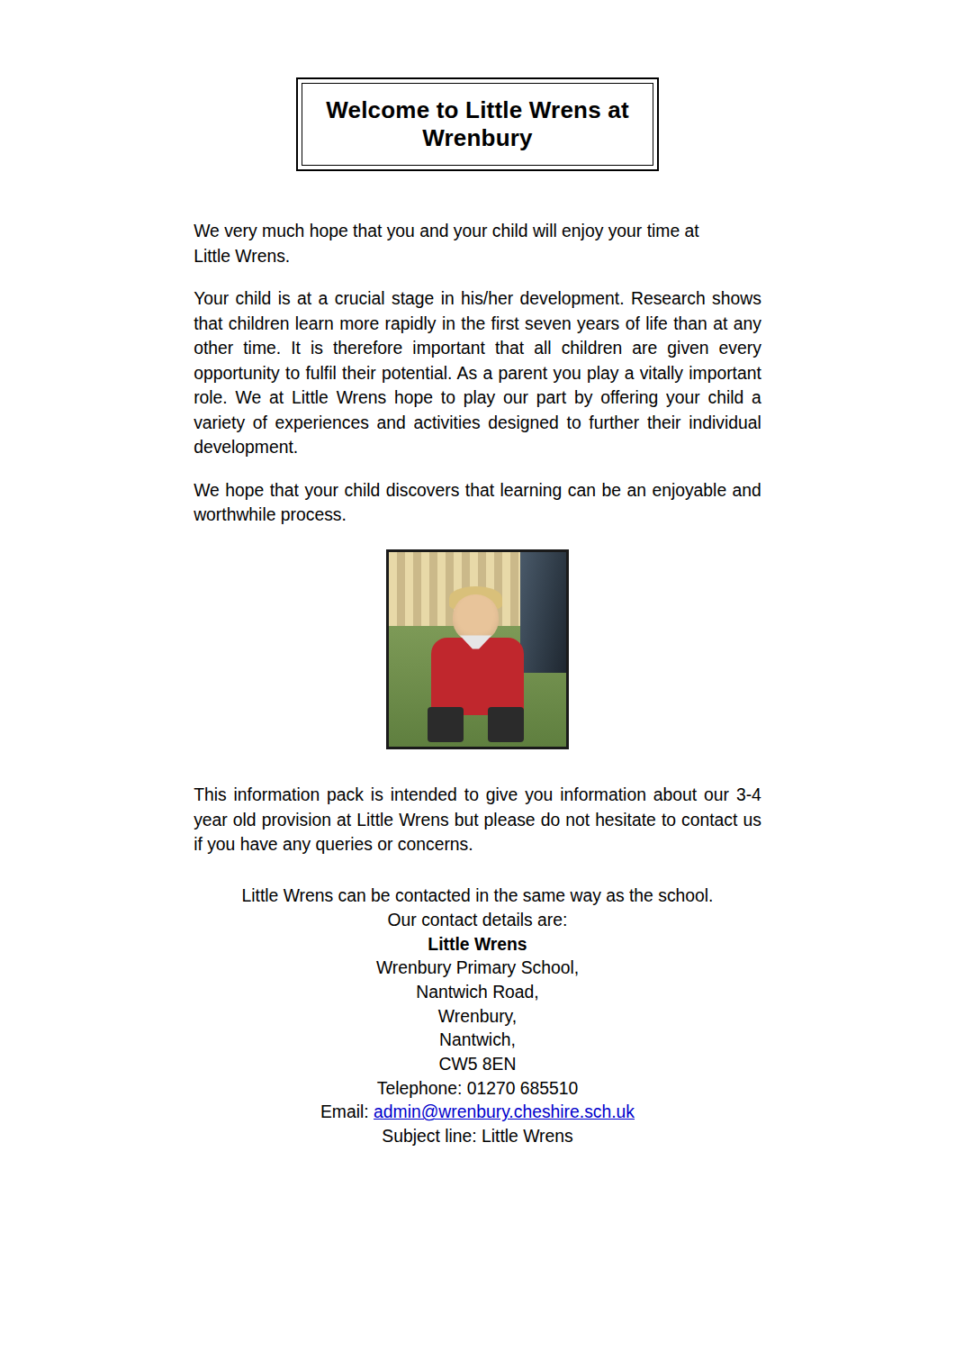Welcome to Little Wrens at Wrenbury
We very much hope that you and your child will enjoy your time at
Little Wrens.
Your child is at a crucial stage in his/her development. Research shows that children learn more rapidly in the first seven years of life than at any other time. It is therefore important that all children are given every opportunity to fulfil their potential. As a parent you play a vitally important role. We at Little Wrens hope to play our part by offering your child a variety of experiences and activities designed to further their individual development.
We hope that your child discovers that learning can be an enjoyable and worthwhile process.
This information pack is intended to give you information about our 3-4 year old provision at Little Wrens but please do not hesitate to contact us if you have any queries or concerns.
Little Wrens can be contacted in the same way as the school.
Our contact details are:
Little Wrens
Wrenbury Primary School,
Nantwich Road,
Wrenbury,
Nantwich,
CW5 8EN
Telephone: 01270 685510
Email: admin@wrenbury.cheshire.sch.uk
Subject line: Little Wrens